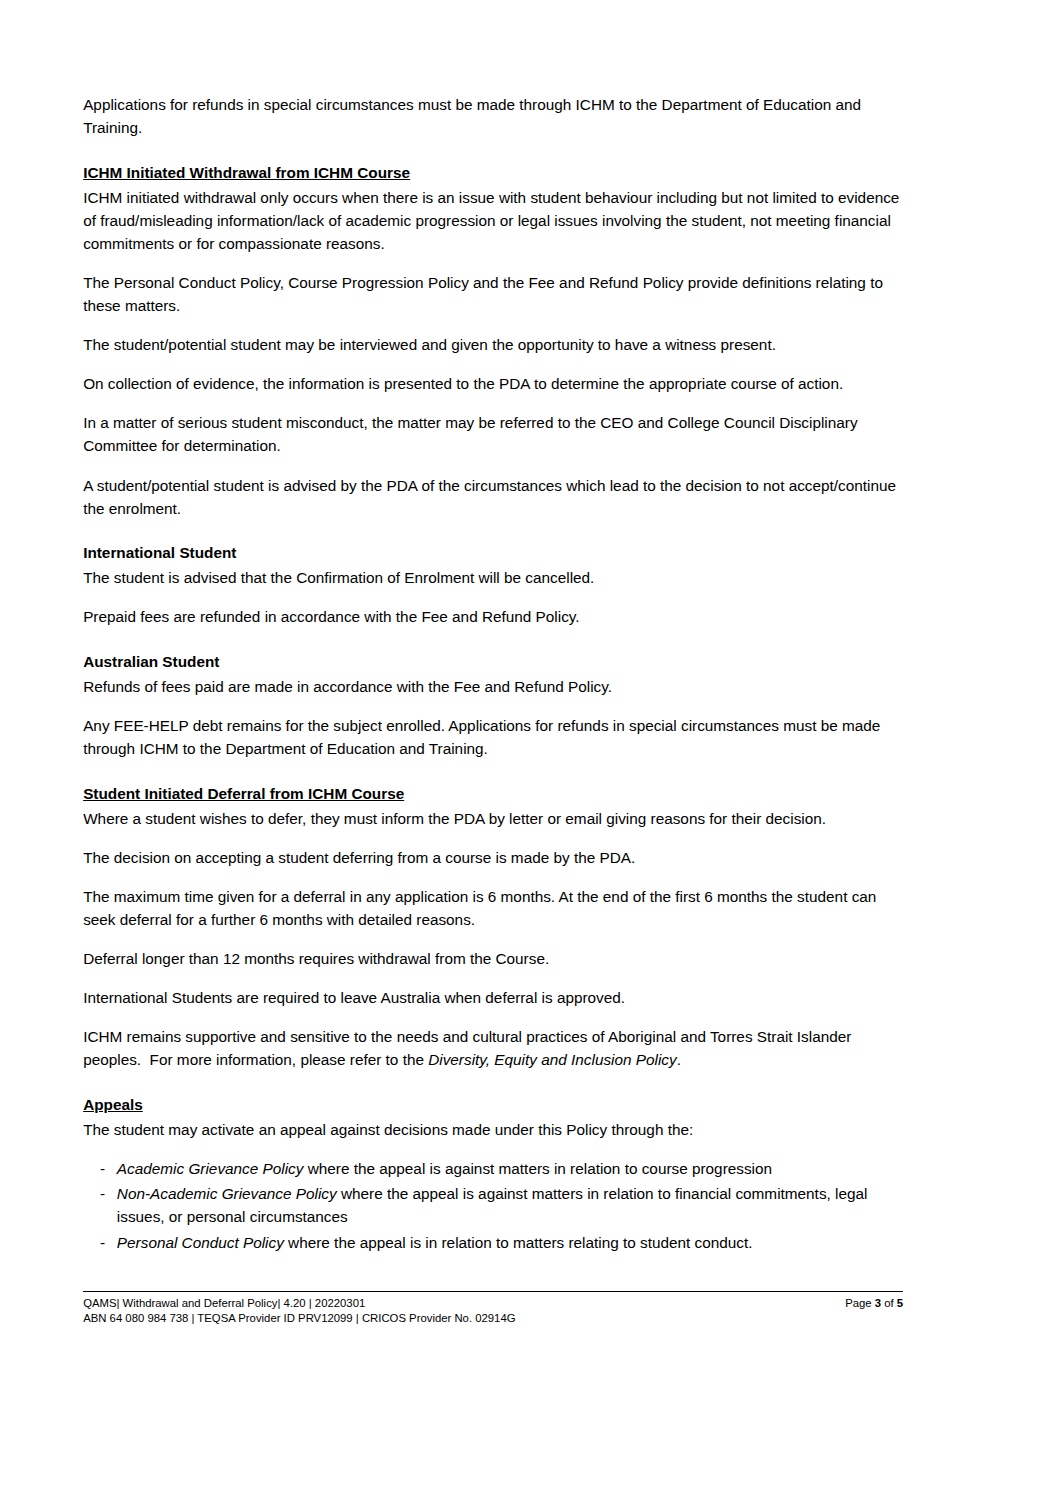Applications for refunds in special circumstances must be made through ICHM to the Department of Education and Training.
ICHM Initiated Withdrawal from ICHM Course
ICHM initiated withdrawal only occurs when there is an issue with student behaviour including but not limited to evidence of fraud/misleading information/lack of academic progression or legal issues involving the student, not meeting financial commitments or for compassionate reasons.
The Personal Conduct Policy, Course Progression Policy and the Fee and Refund Policy provide definitions relating to these matters.
The student/potential student may be interviewed and given the opportunity to have a witness present.
On collection of evidence, the information is presented to the PDA to determine the appropriate course of action.
In a matter of serious student misconduct, the matter may be referred to the CEO and College Council Disciplinary Committee for determination.
A student/potential student is advised by the PDA of the circumstances which lead to the decision to not accept/continue the enrolment.
International Student
The student is advised that the Confirmation of Enrolment will be cancelled.
Prepaid fees are refunded in accordance with the Fee and Refund Policy.
Australian Student
Refunds of fees paid are made in accordance with the Fee and Refund Policy.
Any FEE-HELP debt remains for the subject enrolled. Applications for refunds in special circumstances must be made through ICHM to the Department of Education and Training.
Student Initiated Deferral from ICHM Course
Where a student wishes to defer, they must inform the PDA by letter or email giving reasons for their decision.
The decision on accepting a student deferring from a course is made by the PDA.
The maximum time given for a deferral in any application is 6 months. At the end of the first 6 months the student can seek deferral for a further 6 months with detailed reasons.
Deferral longer than 12 months requires withdrawal from the Course.
International Students are required to leave Australia when deferral is approved.
ICHM remains supportive and sensitive to the needs and cultural practices of Aboriginal and Torres Strait Islander peoples. For more information, please refer to the Diversity, Equity and Inclusion Policy.
Appeals
The student may activate an appeal against decisions made under this Policy through the:
Academic Grievance Policy where the appeal is against matters in relation to course progression
Non-Academic Grievance Policy where the appeal is against matters in relation to financial commitments, legal issues, or personal circumstances
Personal Conduct Policy where the appeal is in relation to matters relating to student conduct.
QAMS| Withdrawal and Deferral Policy| 4.20 | 20220301
ABN 64 080 984 738 | TEQSA Provider ID PRV12099 | CRICOS Provider No. 02914G
Page 3 of 5